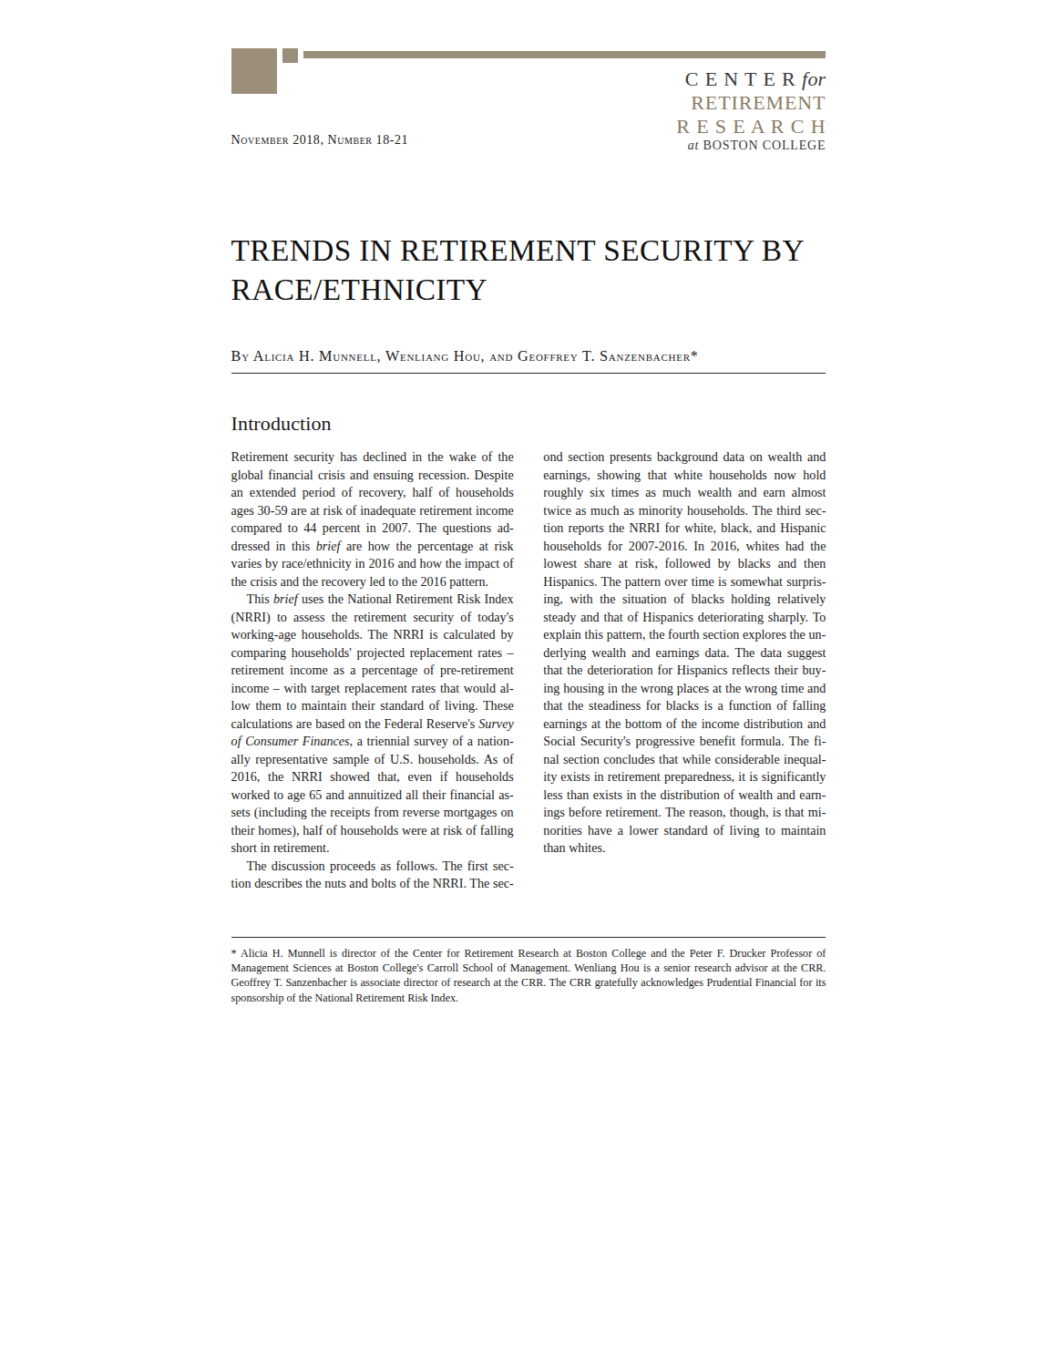C E N T E R for
RETIREMENT
R E S E A R C H
at BOSTON COLLEGE
November 2018, Number 18-21
TRENDS IN RETIREMENT SECURITY BY RACE/ETHNICITY
By Alicia H. Munnell, Wenliang Hou, and Geoffrey T. Sanzenbacher*
Introduction
Retirement security has declined in the wake of the global financial crisis and ensuing recession. Despite an extended period of recovery, half of households ages 30-59 are at risk of inadequate retirement income compared to 44 percent in 2007. The questions addressed in this brief are how the percentage at risk varies by race/ethnicity in 2016 and how the impact of the crisis and the recovery led to the 2016 pattern.
This brief uses the National Retirement Risk Index (NRRI) to assess the retirement security of today's working-age households. The NRRI is calculated by comparing households' projected replacement rates – retirement income as a percentage of pre-retirement income – with target replacement rates that would allow them to maintain their standard of living. These calculations are based on the Federal Reserve's Survey of Consumer Finances, a triennial survey of a nationally representative sample of U.S. households. As of 2016, the NRRI showed that, even if households worked to age 65 and annuitized all their financial assets (including the receipts from reverse mortgages on their homes), half of households were at risk of falling short in retirement.
The discussion proceeds as follows. The first section describes the nuts and bolts of the NRRI. The second section presents background data on wealth and earnings, showing that white households now hold roughly six times as much wealth and earn almost twice as much as minority households. The third section reports the NRRI for white, black, and Hispanic households for 2007-2016. In 2016, whites had the lowest share at risk, followed by blacks and then Hispanics. The pattern over time is somewhat surprising, with the situation of blacks holding relatively steady and that of Hispanics deteriorating sharply. To explain this pattern, the fourth section explores the underlying wealth and earnings data. The data suggest that the deterioration for Hispanics reflects their buying housing in the wrong places at the wrong time and that the steadiness for blacks is a function of falling earnings at the bottom of the income distribution and Social Security's progressive benefit formula. The final section concludes that while considerable inequality exists in retirement preparedness, it is significantly less than exists in the distribution of wealth and earnings before retirement. The reason, though, is that minorities have a lower standard of living to maintain than whites.
* Alicia H. Munnell is director of the Center for Retirement Research at Boston College and the Peter F. Drucker Professor of Management Sciences at Boston College's Carroll School of Management. Wenliang Hou is a senior research advisor at the CRR. Geoffrey T. Sanzenbacher is associate director of research at the CRR. The CRR gratefully acknowledges Prudential Financial for its sponsorship of the National Retirement Risk Index.